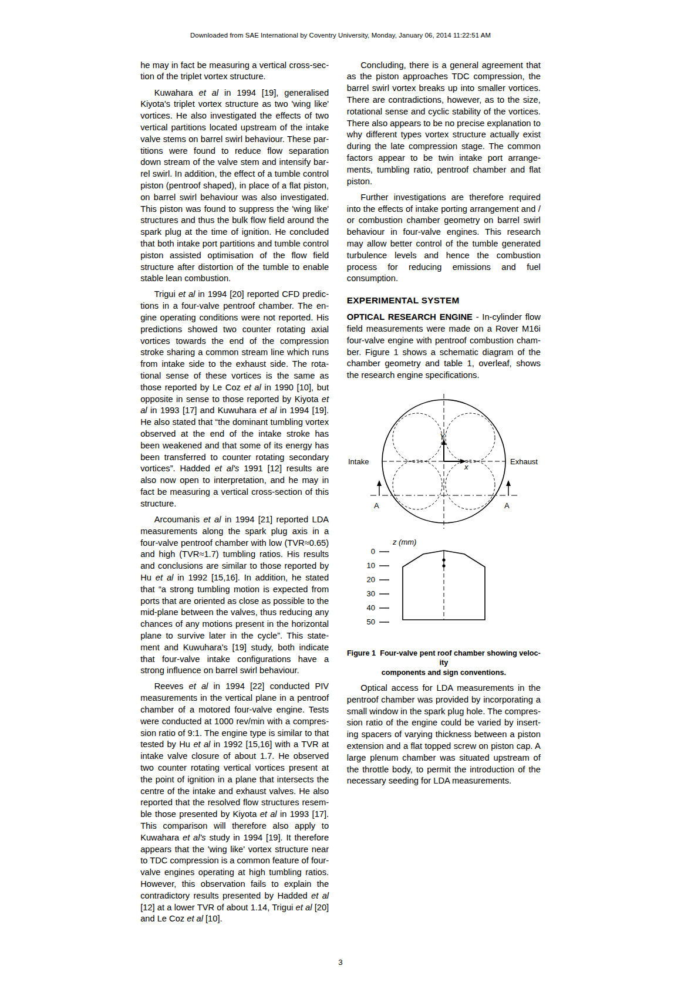Downloaded from SAE International by Coventry University, Monday, January 06, 2014 11:22:51 AM
he may in fact be measuring a vertical cross-section of the triplet vortex structure.
Kuwahara et al in 1994 [19], generalised Kiyota's triplet vortex structure as two 'wing like' vortices. He also investigated the effects of two vertical partitions located upstream of the intake valve stems on barrel swirl behaviour. These partitions were found to reduce flow separation down stream of the valve stem and intensify barrel swirl. In addition, the effect of a tumble control piston (pentroof shaped), in place of a flat piston, on barrel swirl behaviour was also investigated. This piston was found to suppress the 'wing like' structures and thus the bulk flow field around the spark plug at the time of ignition. He concluded that both intake port partitions and tumble control piston assisted optimisation of the flow field structure after distortion of the tumble to enable stable lean combustion.
Trigui et al in 1994 [20] reported CFD predictions in a four-valve pentroof chamber. The engine operating conditions were not reported. His predictions showed two counter rotating axial vortices towards the end of the compression stroke sharing a common stream line which runs from intake side to the exhaust side. The rotational sense of these vortices is the same as those reported by Le Coz et al in 1990 [10], but opposite in sense to those reported by Kiyota et al in 1993 [17] and Kuwuhara et al in 1994 [19]. He also stated that “the dominant tumbling vortex observed at the end of the intake stroke has been weakened and that some of its energy has been transferred to counter rotating secondary vortices”. Hadded et al's 1991 [12] results are also now open to interpretation, and he may in fact be measuring a vertical cross-section of this structure.
Arcoumanis et al in 1994 [21] reported LDA measurements along the spark plug axis in a four-valve pentroof chamber with low (TVR≈0.65) and high (TVR≈1.7) tumbling ratios. His results and conclusions are similar to those reported by Hu et al in 1992 [15,16]. In addition, he stated that “a strong tumbling motion is expected from ports that are oriented as close as possible to the mid-plane between the valves, thus reducing any chances of any motions present in the horizontal plane to survive later in the cycle”. This statement and Kuwuhara's [19] study, both indicate that four-valve intake configurations have a strong influence on barrel swirl behaviour.
Reeves et al in 1994 [22] conducted PIV measurements in the vertical plane in a pentroof chamber of a motored four-valve engine. Tests were conducted at 1000 rev/min with a compression ratio of 9:1. The engine type is similar to that tested by Hu et al in 1992 [15,16] with a TVR at intake valve closure of about 1.7. He observed two counter rotating vertical vortices present at the point of ignition in a plane that intersects the centre of the intake and exhaust valves. He also reported that the resolved flow structures resemble those presented by Kiyota et al in 1993 [17]. This comparison will therefore also apply to Kuwahara et al's study in 1994 [19]. It therefore appears that the 'wing like' vortex structure near to TDC compression is a common feature of four-valve engines operating at high tumbling ratios. However, this observation fails to explain the contradictory results presented by Hadded et al [12] at a lower TVR of about 1.14, Trigui et al [20] and Le Coz et al [10].
Concluding, there is a general agreement that as the piston approaches TDC compression, the barrel swirl vortex breaks up into smaller vortices. There are contradictions, however, as to the size, rotational sense and cyclic stability of the vortices. There also appears to be no precise explanation to why different types vortex structure actually exist during the late compression stage. The common factors appear to be twin intake port arrangements, tumbling ratio, pentroof chamber and flat piston.
Further investigations are therefore required into the effects of intake porting arrangement and / or combustion chamber geometry on barrel swirl behaviour in four-valve engines. This research may allow better control of the tumble generated turbulence levels and hence the combustion process for reducing emissions and fuel consumption.
EXPERIMENTAL SYSTEM
OPTICAL RESEARCH ENGINE - In-cylinder flow field measurements were made on a Rover M16i four-valve engine with pentroof combustion chamber. Figure 1 shows a schematic diagram of the chamber geometry and table 1, overleaf, shows the research engine specifications.
Y x Intake Exhaust A A z (mm) 0 10 20 30 40 50
Figure 1 Four-valve pent roof chamber showing velocity
components and sign conventions.
Optical access for LDA measurements in the pentroof chamber was provided by incorporating a small window in the spark plug hole. The compression ratio of the engine could be varied by inserting spacers of varying thickness between a piston extension and a flat topped screw on piston cap. A large plenum chamber was situated upstream of the throttle body, to permit the introduction of the necessary seeding for LDA measurements.
3